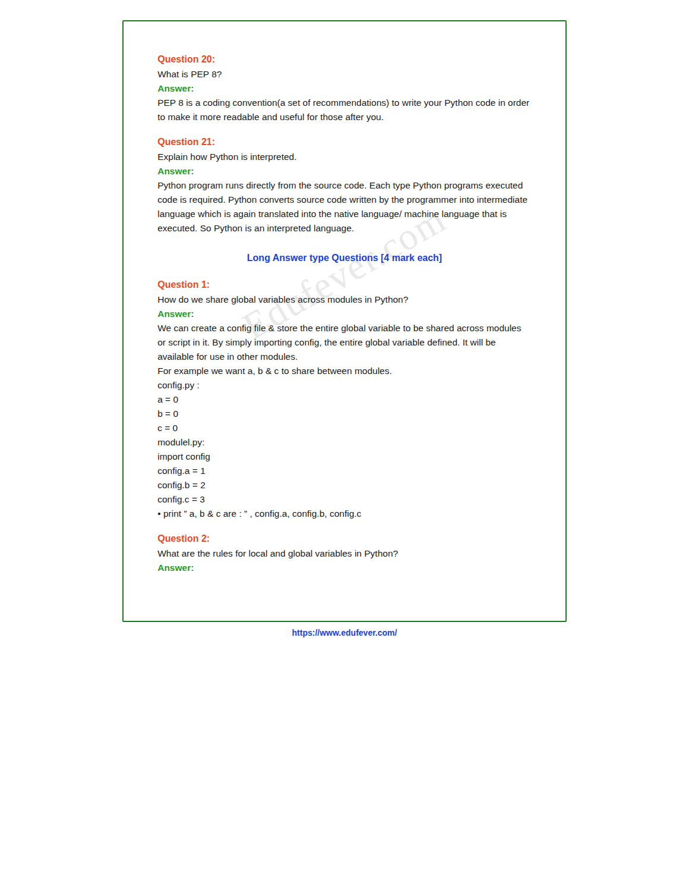Edufever.com
Question 20:
What is PEP 8?
Answer:
PEP 8 is a coding convention(a set of recommendations) to write your Python code in order to make it more readable and useful for those after you.
Question 21:
Explain how Python is interpreted.
Answer:
Python program runs directly from the source code. Each type Python programs executed code is required. Python converts source code written by the programmer into intermediate language which is again translated into the native language/ machine language that is executed. So Python is an interpreted language.
Long Answer type Questions [4 mark each]
Question 1:
How do we share global variables across modules in Python?
Answer:
We can create a config file & store the entire global variable to be shared across modules or script in it. By simply importing config, the entire global variable defined. It will be available for use in other modules.
For example we want a, b & c to share between modules.
config.py :
a = 0
b = 0
c = 0
modulel.py:
import config
config.a = 1
config.b = 2
config.c = 3
• print ” a, b & c are : ” , config.a, config.b, config.c
Question 2:
What are the rules for local and global variables in Python?
Answer:
https://www.edufever.com/